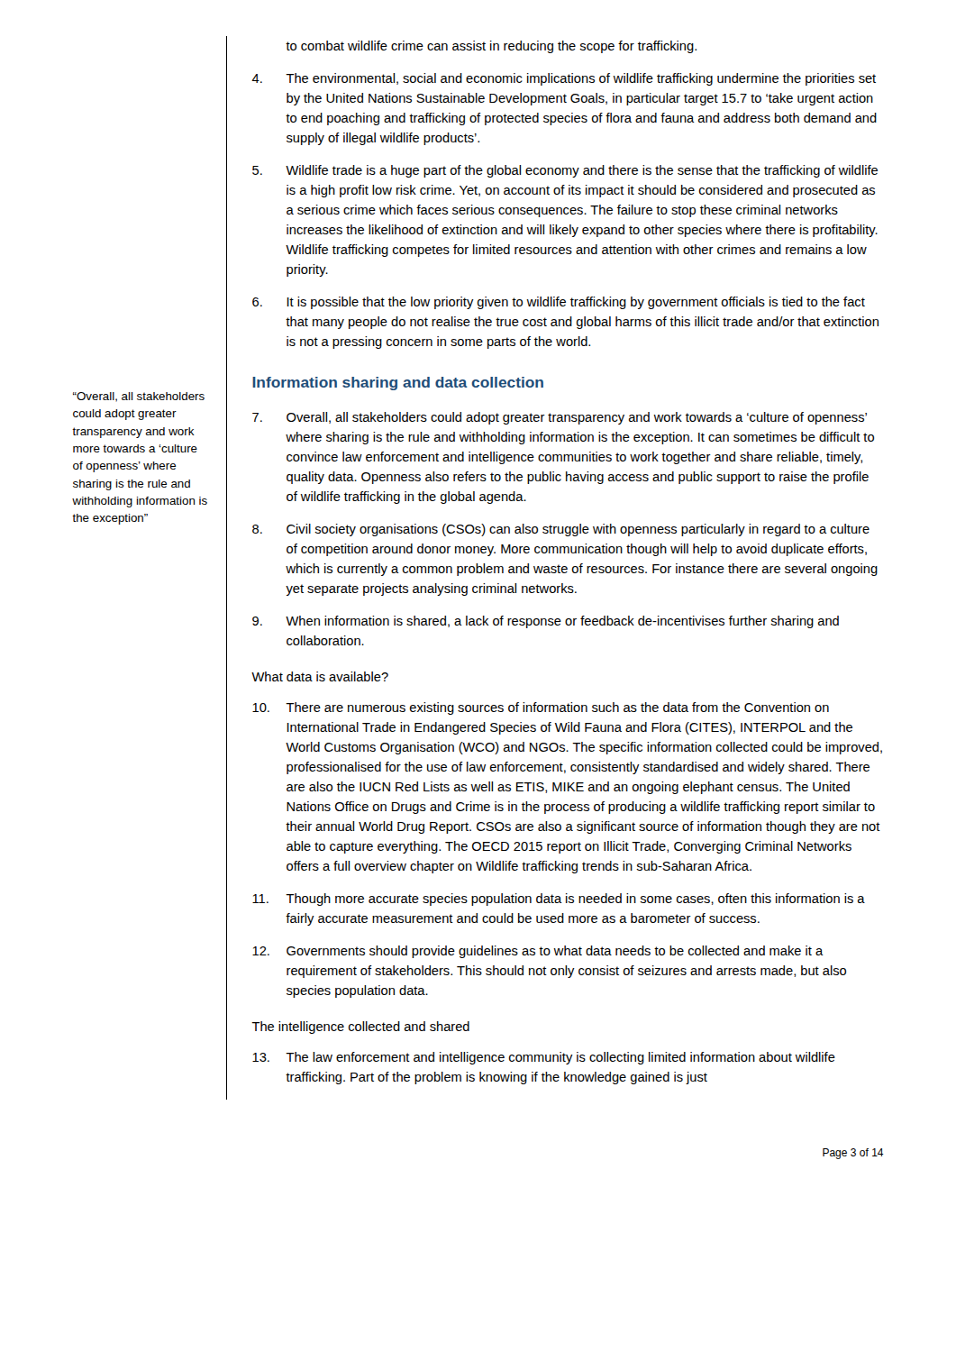“Overall, all stakeholders could adopt greater transparency and work more towards a ‘culture of openness’ where sharing is the rule and withholding information is the exception”
to combat wildlife crime can assist in reducing the scope for trafficking.
4. The environmental, social and economic implications of wildlife trafficking undermine the priorities set by the United Nations Sustainable Development Goals, in particular target 15.7 to ‘take urgent action to end poaching and trafficking of protected species of flora and fauna and address both demand and supply of illegal wildlife products’.
5. Wildlife trade is a huge part of the global economy and there is the sense that the trafficking of wildlife is a high profit low risk crime. Yet, on account of its impact it should be considered and prosecuted as a serious crime which faces serious consequences. The failure to stop these criminal networks increases the likelihood of extinction and will likely expand to other species where there is profitability. Wildlife trafficking competes for limited resources and attention with other crimes and remains a low priority.
6. It is possible that the low priority given to wildlife trafficking by government officials is tied to the fact that many people do not realise the true cost and global harms of this illicit trade and/or that extinction is not a pressing concern in some parts of the world.
Information sharing and data collection
7. Overall, all stakeholders could adopt greater transparency and work towards a ‘culture of openness’ where sharing is the rule and withholding information is the exception. It can sometimes be difficult to convince law enforcement and intelligence communities to work together and share reliable, timely, quality data. Openness also refers to the public having access and public support to raise the profile of wildlife trafficking in the global agenda.
8. Civil society organisations (CSOs) can also struggle with openness particularly in regard to a culture of competition around donor money. More communication though will help to avoid duplicate efforts, which is currently a common problem and waste of resources. For instance there are several ongoing yet separate projects analysing criminal networks.
9. When information is shared, a lack of response or feedback de-incentivises further sharing and collaboration.
What data is available?
10. There are numerous existing sources of information such as the data from the Convention on International Trade in Endangered Species of Wild Fauna and Flora (CITES), INTERPOL and the World Customs Organisation (WCO) and NGOs. The specific information collected could be improved, professionalised for the use of law enforcement, consistently standardised and widely shared. There are also the IUCN Red Lists as well as ETIS, MIKE and an ongoing elephant census. The United Nations Office on Drugs and Crime is in the process of producing a wildlife trafficking report similar to their annual World Drug Report. CSOs are also a significant source of information though they are not able to capture everything. The OECD 2015 report on Illicit Trade, Converging Criminal Networks offers a full overview chapter on Wildlife trafficking trends in sub-Saharan Africa.
11. Though more accurate species population data is needed in some cases, often this information is a fairly accurate measurement and could be used more as a barometer of success.
12. Governments should provide guidelines as to what data needs to be collected and make it a requirement of stakeholders. This should not only consist of seizures and arrests made, but also species population data.
The intelligence collected and shared
13. The law enforcement and intelligence community is collecting limited information about wildlife trafficking. Part of the problem is knowing if the knowledge gained is just
Page 3 of 14